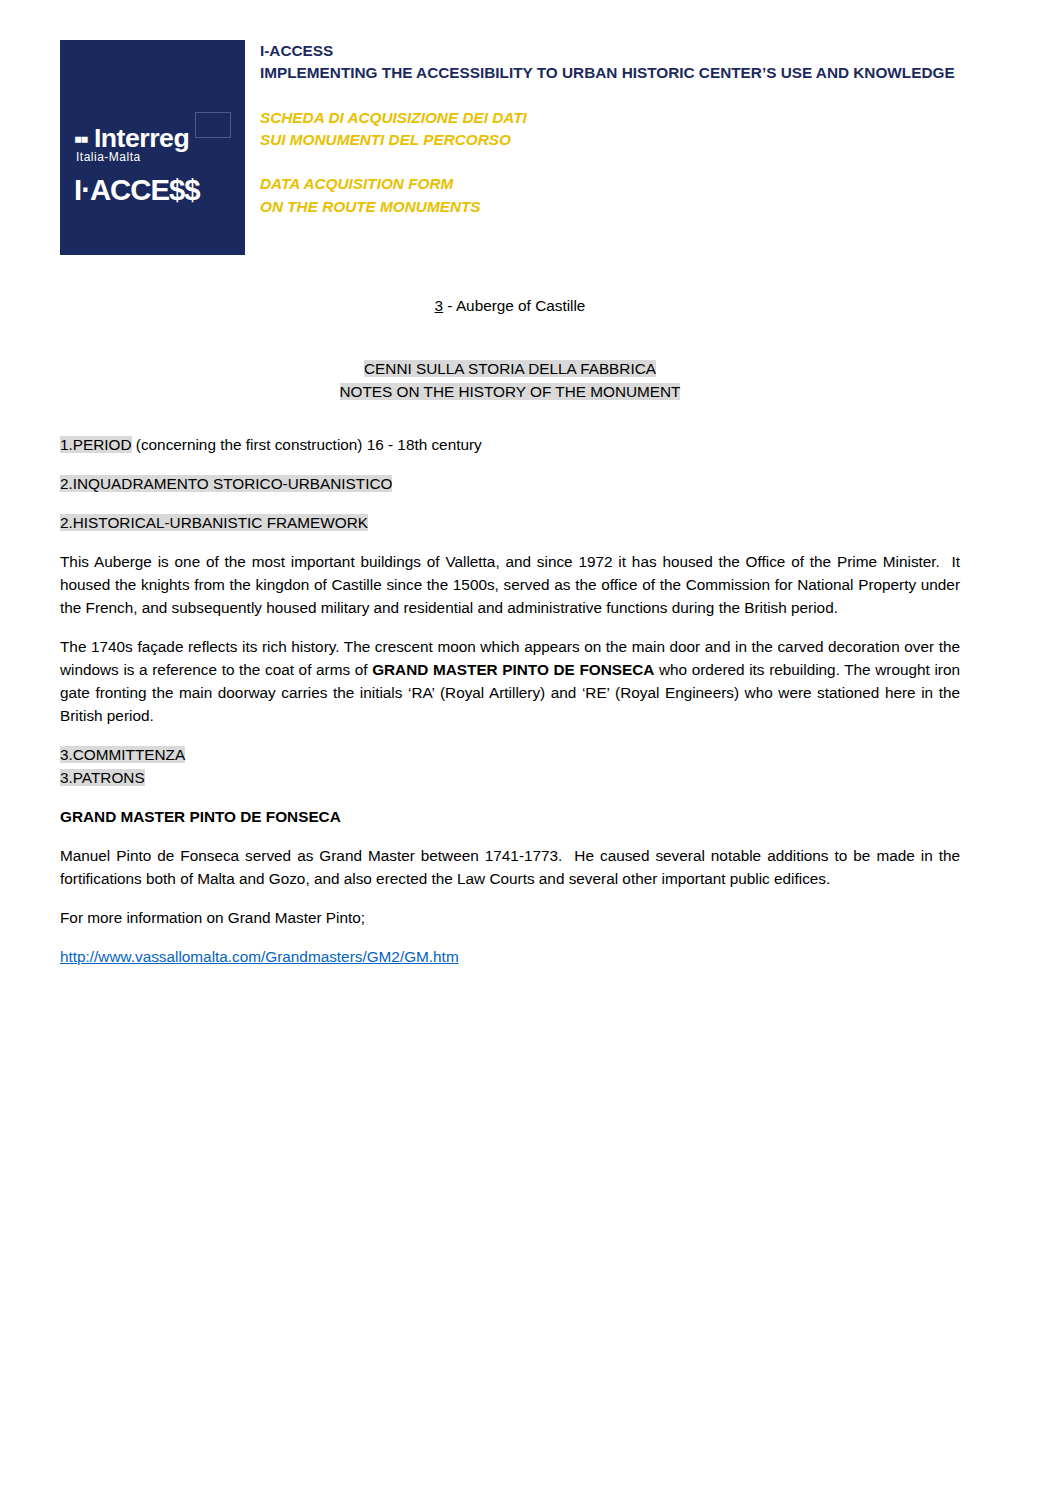| ▪▪ Interreg Italia-Malta I·ACCE$$ | I-ACCESS IMPLEMENTING THE ACCESSIBILITY TO URBAN HISTORIC CENTER’S USE AND KNOWLEDGE SCHEDA DI ACQUISIZIONE DEI DATI SUI MONUMENTI DEL PERCORSO DATA ACQUISITION FORM ON THE ROUTE MONUMENTS |
3 - Auberge of Castille
CENNI SULLA STORIA DELLA FABBRICA
NOTES ON THE HISTORY OF THE MONUMENT
1.PERIOD (concerning the first construction) 16 - 18th century
2.INQUADRAMENTO STORICO-URBANISTICO
2.HISTORICAL-URBANISTIC FRAMEWORK
This Auberge is one of the most important buildings of Valletta, and since 1972 it has housed the Office of the Prime Minister. It housed the knights from the kingdon of Castille since the 1500s, served as the office of the Commission for National Property under the French, and subsequently housed military and residential and administrative functions during the British period.
The 1740s façade reflects its rich history. The crescent moon which appears on the main door and in the carved decoration over the windows is a reference to the coat of arms of GRAND MASTER PINTO DE FONSECA who ordered its rebuilding. The wrought iron gate fronting the main doorway carries the initials ‘RA’ (Royal Artillery) and ‘RE’ (Royal Engineers) who were stationed here in the British period.
3.COMMITTENZA
3.PATRONS
GRAND MASTER PINTO DE FONSECA
Manuel Pinto de Fonseca served as Grand Master between 1741-1773. He caused several notable additions to be made in the fortifications both of Malta and Gozo, and also erected the Law Courts and several other important public edifices.
For more information on Grand Master Pinto;
http://www.vassallomalta.com/Grandmasters/GM2/GM.htm